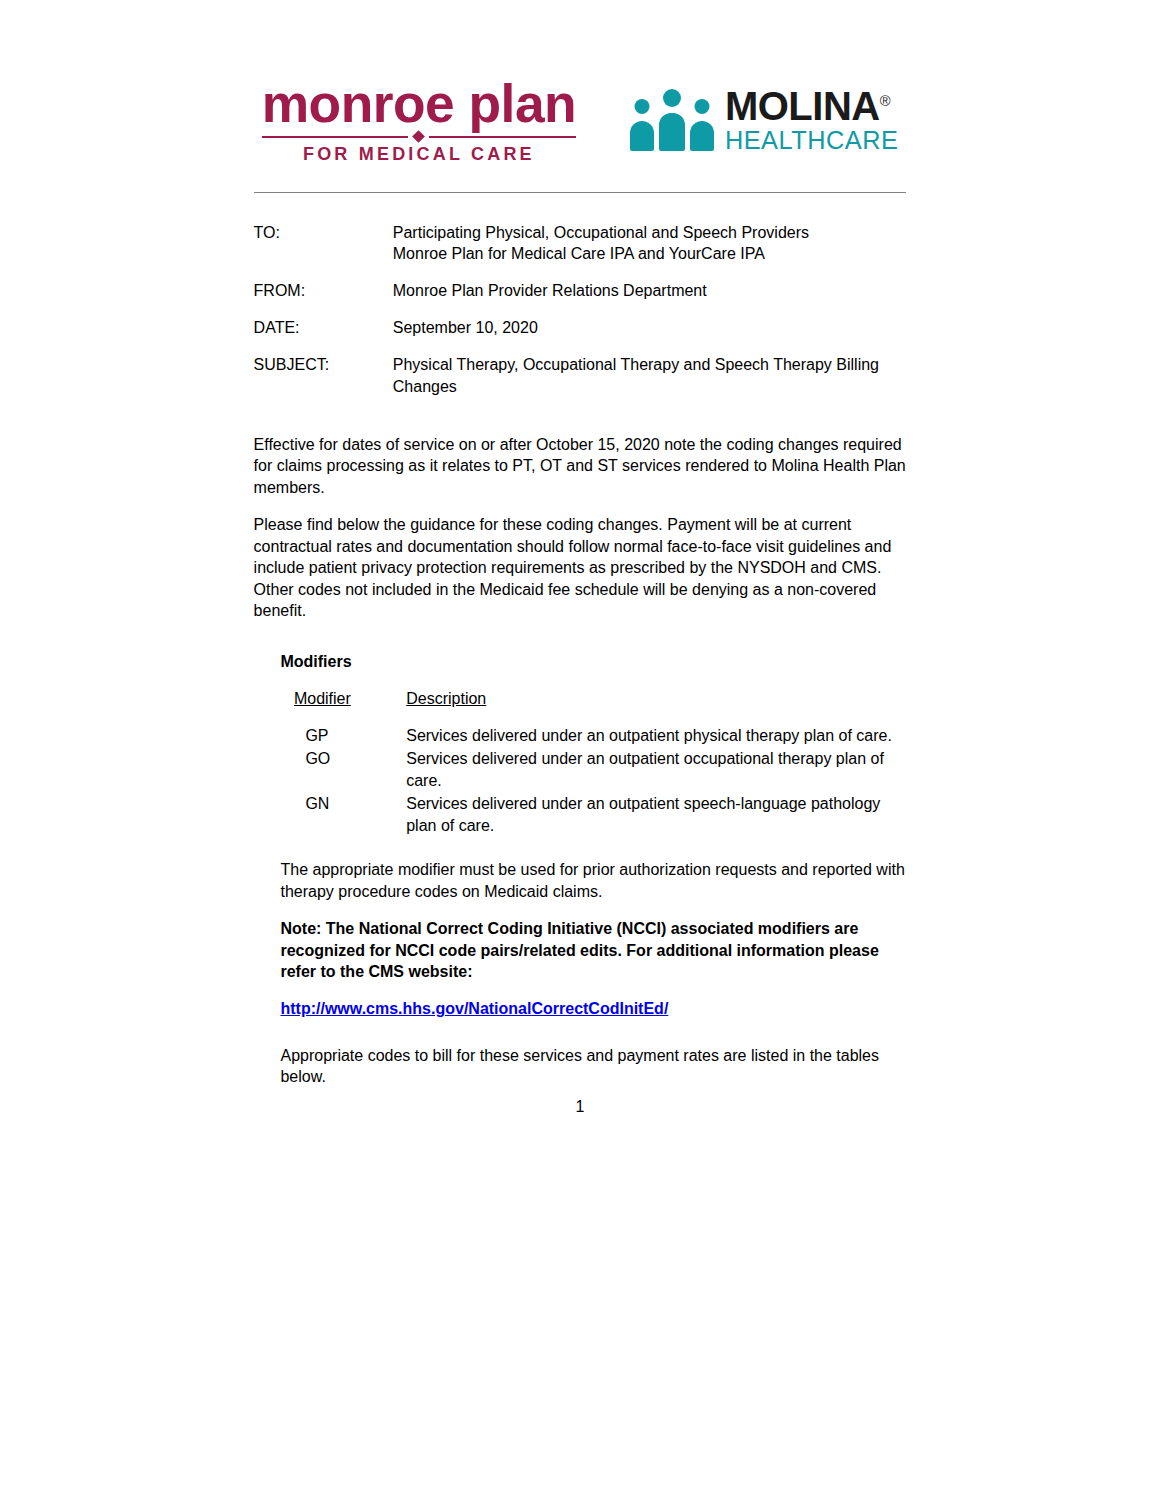monroe plan
FOR MEDICAL CARE
MOLINA®
HEALTHCARE
| TO: | Participating Physical, Occupational and Speech Providers Monroe Plan for Medical Care IPA and YourCare IPA |
| FROM: | Monroe Plan Provider Relations Department |
| DATE: | September 10, 2020 |
| SUBJECT: | Physical Therapy, Occupational Therapy and Speech Therapy Billing Changes |
Effective for dates of service on or after October 15, 2020 note the coding changes required for claims processing as it relates to PT, OT and ST services rendered to Molina Health Plan members.
Please find below the guidance for these coding changes. Payment will be at current contractual rates and documentation should follow normal face-to-face visit guidelines and include patient privacy protection requirements as prescribed by the NYSDOH and CMS. Other codes not included in the Medicaid fee schedule will be denying as a non-covered benefit.
Modifiers
| Modifier | Description |
| --- | --- |
| GP | Services delivered under an outpatient physical therapy plan of care. |
| GO | Services delivered under an outpatient occupational therapy plan of care. |
| GN | Services delivered under an outpatient speech-language pathology plan of care. |
The appropriate modifier must be used for prior authorization requests and reported with therapy procedure codes on Medicaid claims.
Note: The National Correct Coding Initiative (NCCI) associated modifiers are recognized for NCCI code pairs/related edits. For additional information please refer to the CMS website:
http://www.cms.hhs.gov/NationalCorrectCodInitEd/
Appropriate codes to bill for these services and payment rates are listed in the tables below.
1